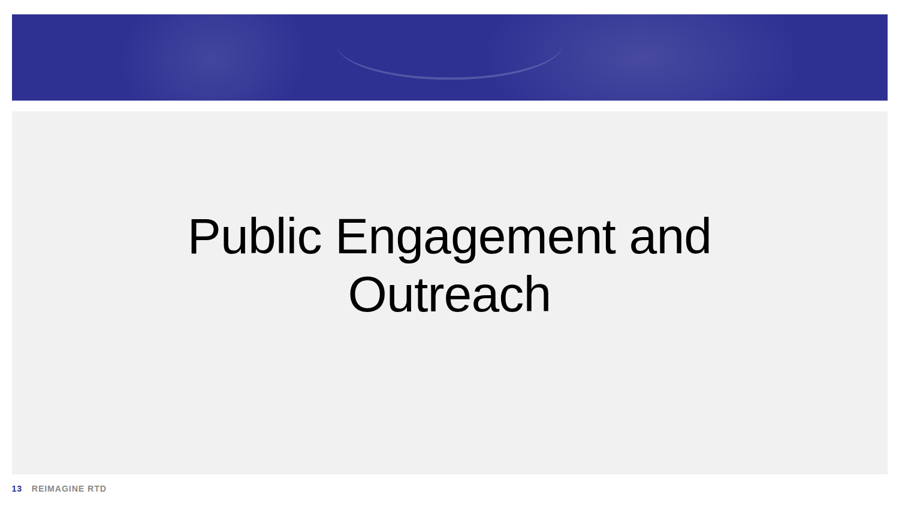Public Engagement and Outreach
13 REIMAGINE RTD